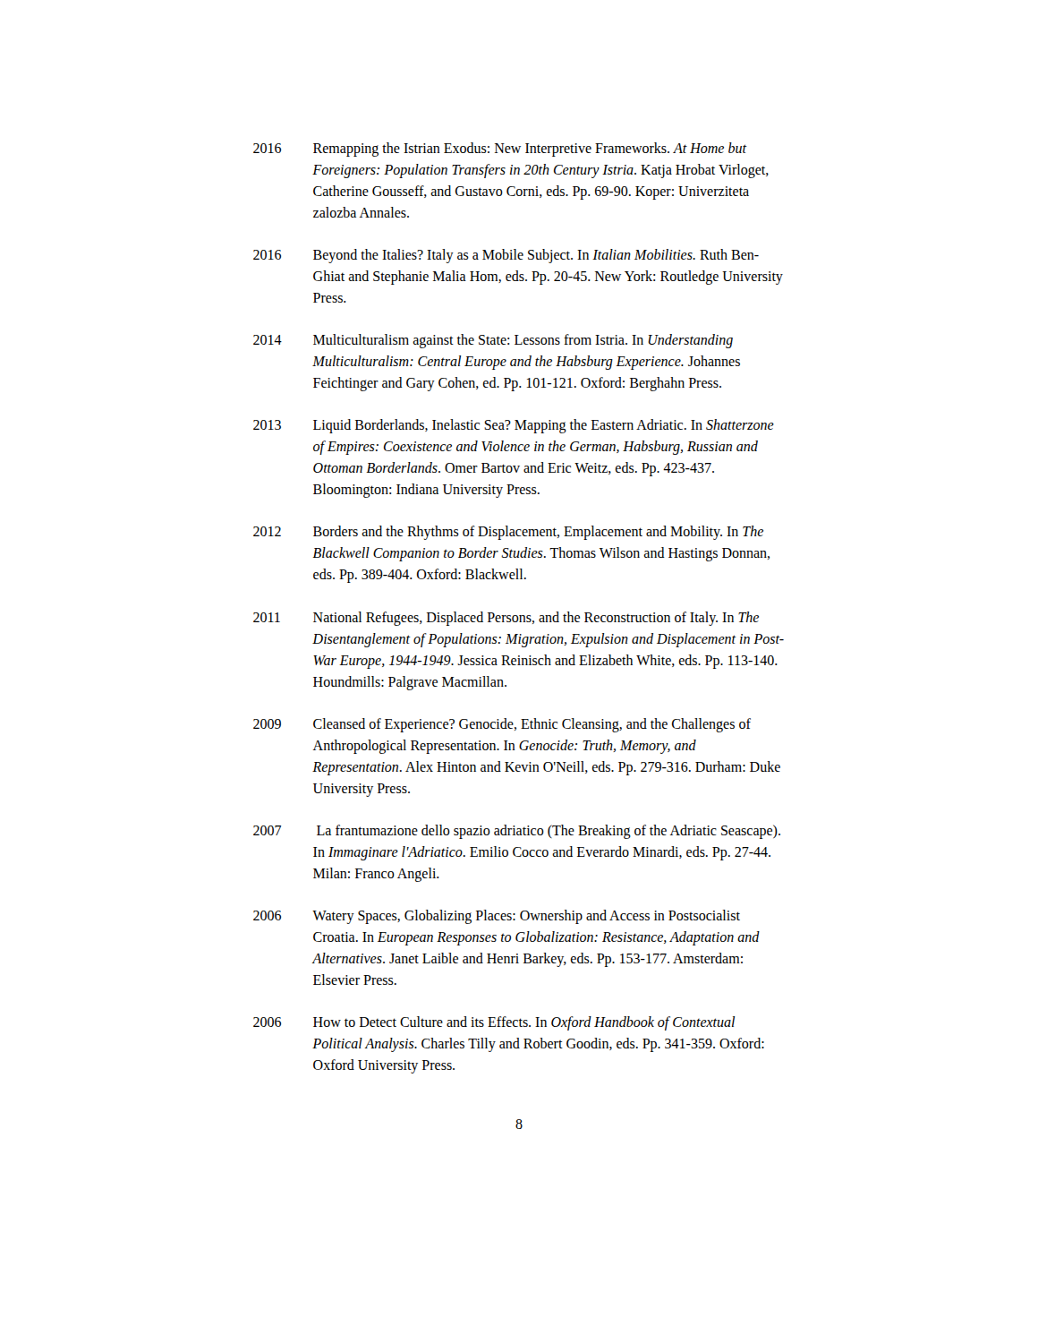2016
Remapping the Istrian Exodus: New Interpretive Frameworks. At Home but Foreigners: Population Transfers in 20th Century Istria. Katja Hrobat Virloget, Catherine Gousseff, and Gustavo Corni, eds. Pp. 69-90. Koper: Univerziteta zalozba Annales.
2016
Beyond the Italies? Italy as a Mobile Subject. In Italian Mobilities. Ruth Ben-Ghiat and Stephanie Malia Hom, eds. Pp. 20-45. New York: Routledge University Press.
2014
Multiculturalism against the State: Lessons from Istria. In Understanding Multiculturalism: Central Europe and the Habsburg Experience. Johannes Feichtinger and Gary Cohen, ed. Pp. 101-121. Oxford: Berghahn Press.
2013
Liquid Borderlands, Inelastic Sea? Mapping the Eastern Adriatic. In Shatterzone of Empires: Coexistence and Violence in the German, Habsburg, Russian and Ottoman Borderlands. Omer Bartov and Eric Weitz, eds. Pp. 423-437. Bloomington: Indiana University Press.
2012
Borders and the Rhythms of Displacement, Emplacement and Mobility. In The Blackwell Companion to Border Studies. Thomas Wilson and Hastings Donnan, eds. Pp. 389-404. Oxford: Blackwell.
2011
National Refugees, Displaced Persons, and the Reconstruction of Italy. In The Disentanglement of Populations: Migration, Expulsion and Displacement in Post-War Europe, 1944-1949. Jessica Reinisch and Elizabeth White, eds. Pp. 113-140. Houndmills: Palgrave Macmillan.
2009
Cleansed of Experience? Genocide, Ethnic Cleansing, and the Challenges of Anthropological Representation. In Genocide: Truth, Memory, and Representation. Alex Hinton and Kevin O'Neill, eds. Pp. 279-316. Durham: Duke University Press.
2007
La frantumazione dello spazio adriatico (The Breaking of the Adriatic Seascape). In Immaginare l'Adriatico. Emilio Cocco and Everardo Minardi, eds. Pp. 27-44. Milan: Franco Angeli.
2006
Watery Spaces, Globalizing Places: Ownership and Access in Postsocialist Croatia. In European Responses to Globalization: Resistance, Adaptation and Alternatives. Janet Laible and Henri Barkey, eds. Pp. 153-177. Amsterdam: Elsevier Press.
2006
How to Detect Culture and its Effects. In Oxford Handbook of Contextual Political Analysis. Charles Tilly and Robert Goodin, eds. Pp. 341-359. Oxford: Oxford University Press.
8